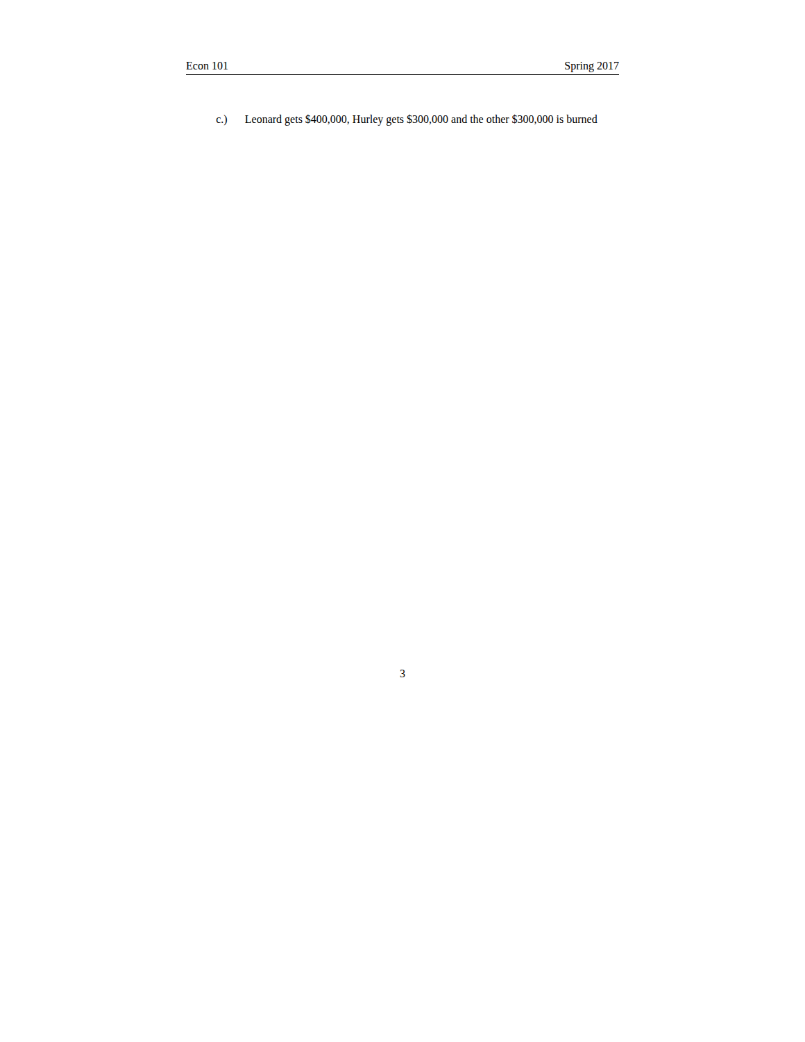Econ 101
Spring 2017
c.) Leonard gets $400,000, Hurley gets $300,000 and the other $300,000 is burned
3